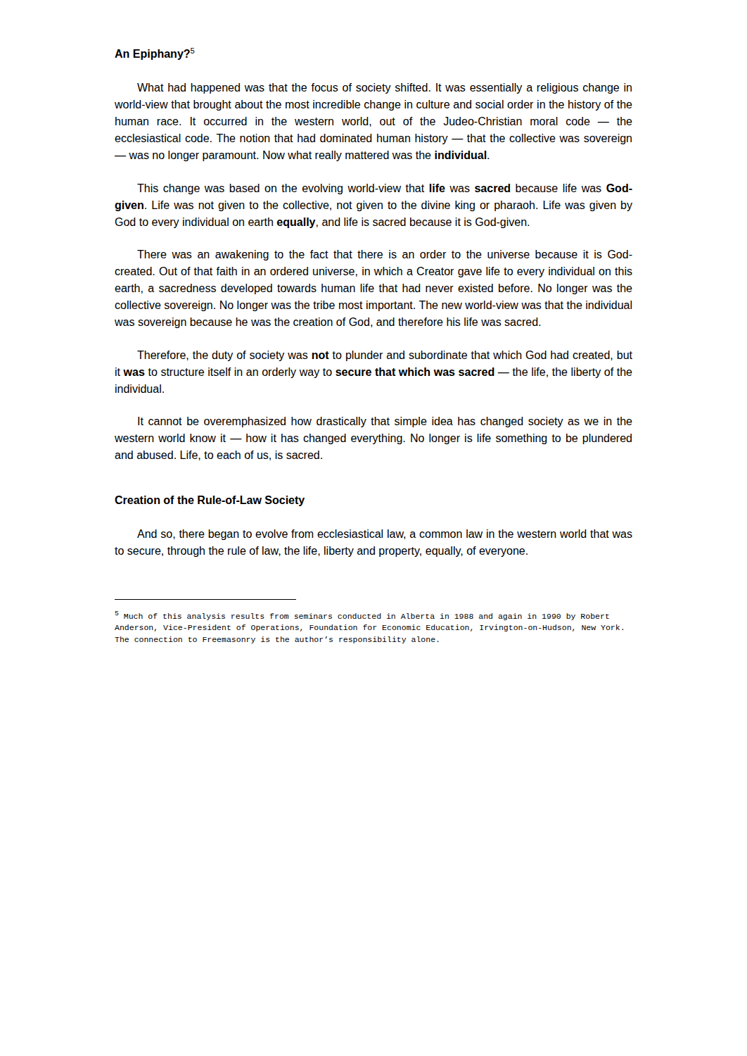An Epiphany?5
What had happened was that the focus of society shifted. It was essentially a religious change in world-view that brought about the most incredible change in culture and social order in the history of the human race. It occurred in the western world, out of the Judeo-Christian moral code — the ecclesiastical code. The notion that had dominated human history — that the collective was sovereign — was no longer paramount. Now what really mattered was the individual.
This change was based on the evolving world-view that life was sacred because life was God-given. Life was not given to the collective, not given to the divine king or pharaoh. Life was given by God to every individual on earth equally, and life is sacred because it is God-given.
There was an awakening to the fact that there is an order to the universe because it is God-created. Out of that faith in an ordered universe, in which a Creator gave life to every individual on this earth, a sacredness developed towards human life that had never existed before. No longer was the collective sovereign. No longer was the tribe most important. The new world-view was that the individual was sovereign because he was the creation of God, and therefore his life was sacred.
Therefore, the duty of society was not to plunder and subordinate that which God had created, but it was to structure itself in an orderly way to secure that which was sacred — the life, the liberty of the individual.
It cannot be overemphasized how drastically that simple idea has changed society as we in the western world know it — how it has changed everything. No longer is life something to be plundered and abused. Life, to each of us, is sacred.
Creation of the Rule-of-Law Society
And so, there began to evolve from ecclesiastical law, a common law in the western world that was to secure, through the rule of law, the life, liberty and property, equally, of everyone.
5 Much of this analysis results from seminars conducted in Alberta in 1988 and again in 1990 by Robert Anderson, Vice-President of Operations, Foundation for Economic Education, Irvington-on-Hudson, New York. The connection to Freemasonry is the author’s responsibility alone.